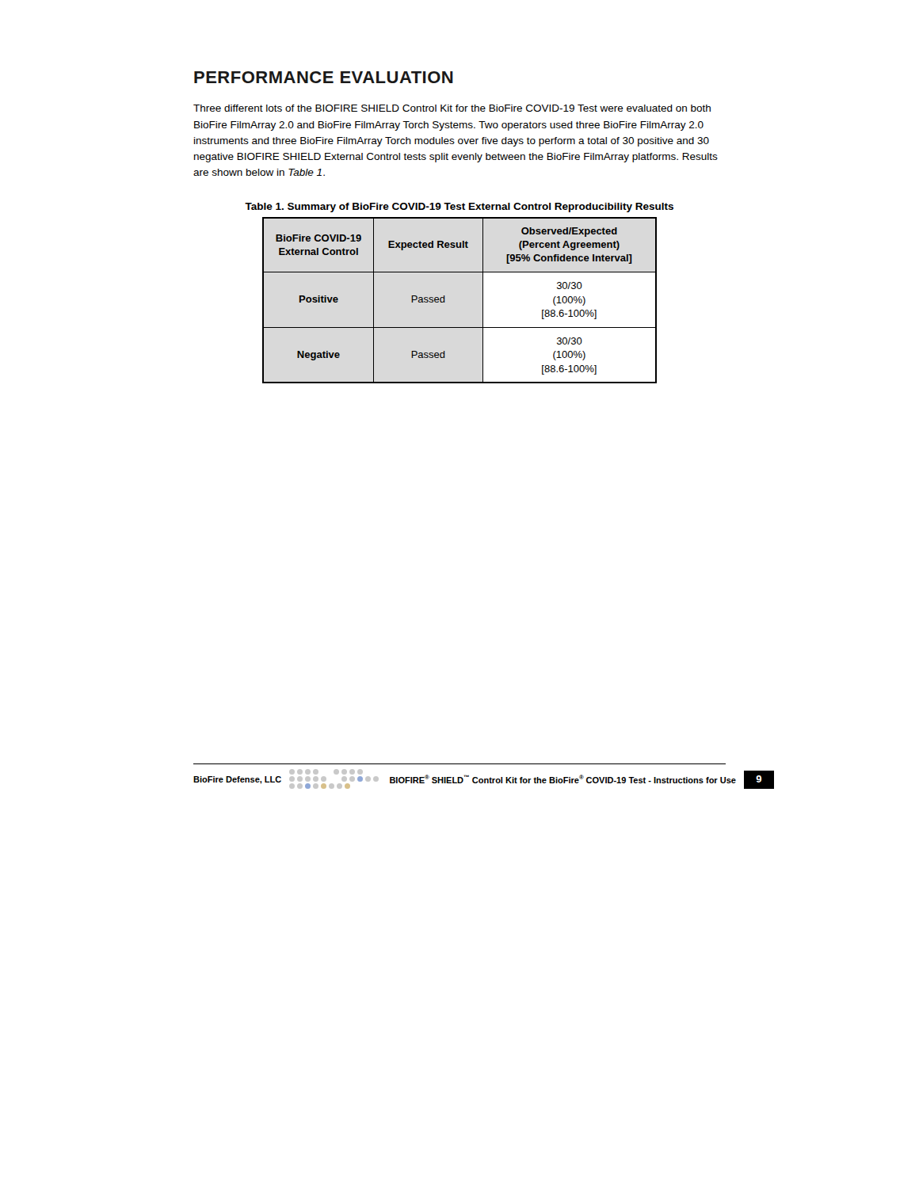PERFORMANCE EVALUATION
Three different lots of the BIOFIRE SHIELD Control Kit for the BioFire COVID-19 Test were evaluated on both BioFire FilmArray 2.0 and BioFire FilmArray Torch Systems. Two operators used three BioFire FilmArray 2.0 instruments and three BioFire FilmArray Torch modules over five days to perform a total of 30 positive and 30 negative BIOFIRE SHIELD External Control tests split evenly between the BioFire FilmArray platforms. Results are shown below in Table 1.
Table 1. Summary of BioFire COVID-19 Test External Control Reproducibility Results
| BioFire COVID-19 External Control | Expected Result | Observed/Expected (Percent Agreement) [95% Confidence Interval] |
| --- | --- | --- |
| Positive | Passed | 30/30 (100%) [88.6-100%] |
| Negative | Passed | 30/30 (100%) [88.6-100%] |
BioFire Defense, LLC BIOFIRE® SHIELD™ Control Kit for the BioFire® COVID-19 Test - Instructions for Use 9